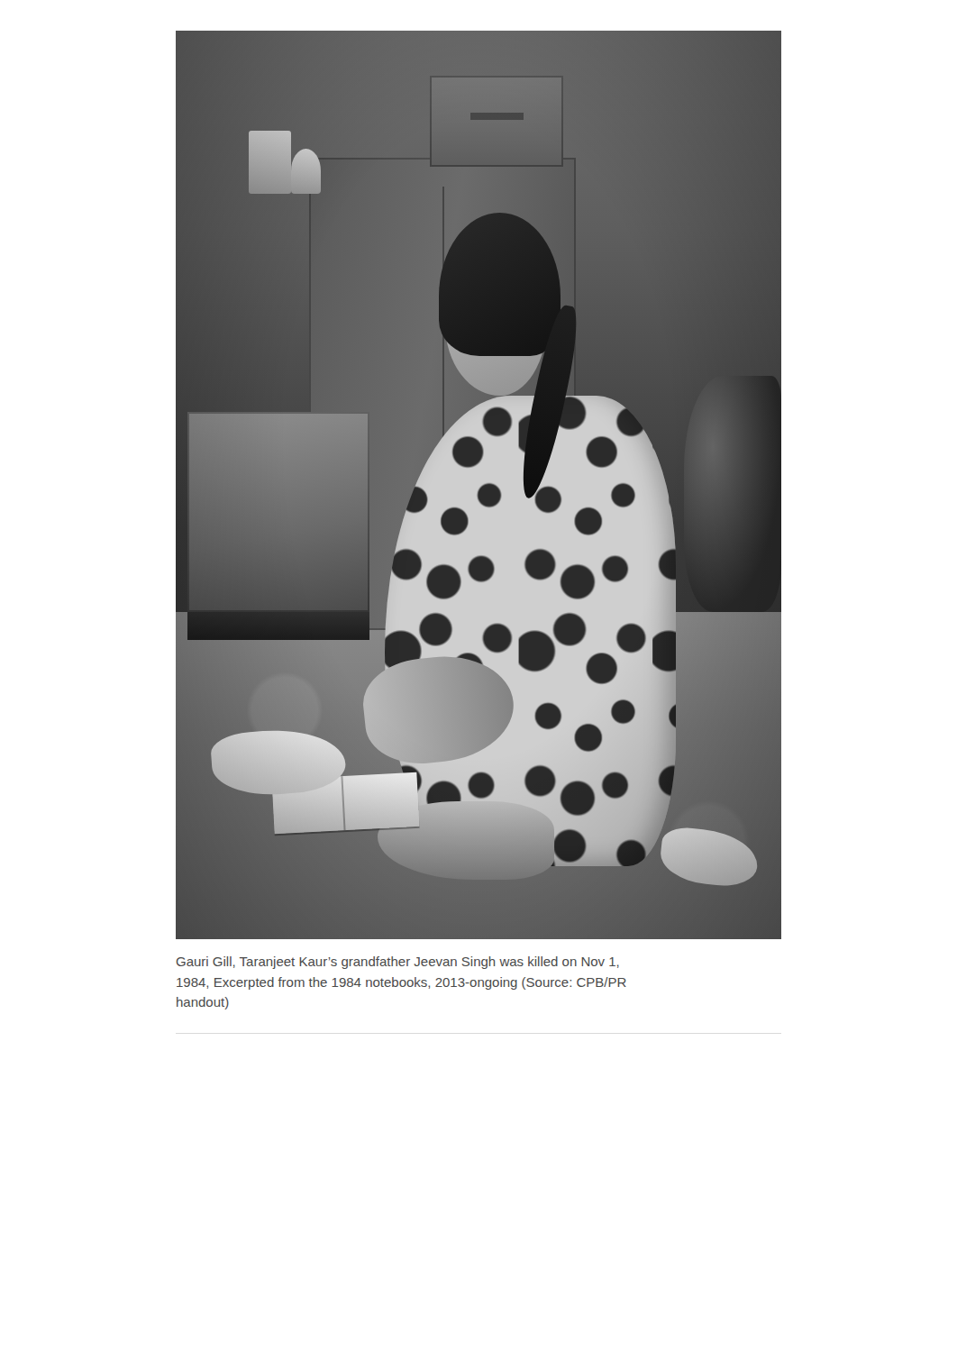Gauri Gill, Taranjeet Kaur’s grandfather Jeevan Singh was killed on Nov 1, 1984, Excerpted from the 1984 notebooks, 2013-ongoing (Source: CPB/PR handout)